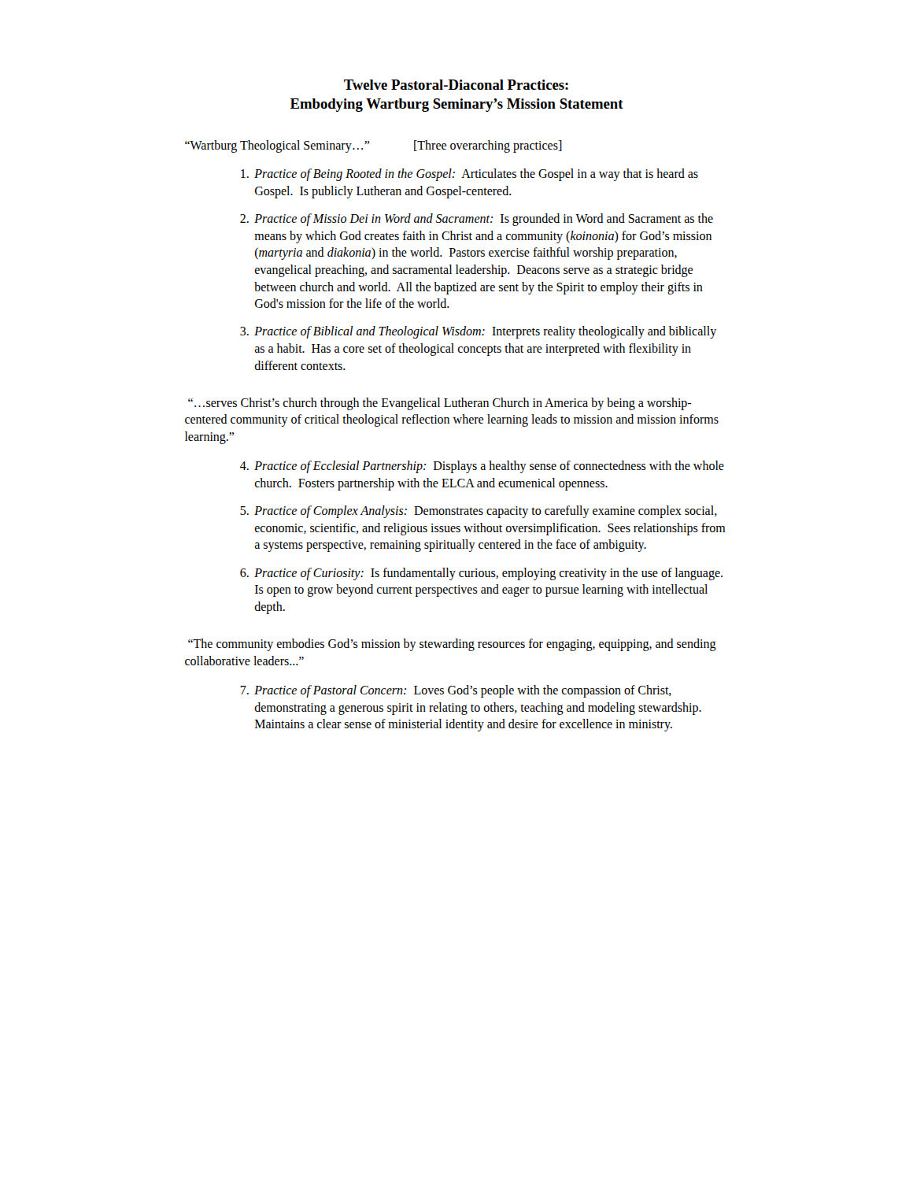Twelve Pastoral-Diaconal Practices:
Embodying Wartburg Seminary’s Mission Statement
“Wartburg Theological Seminary…” [Three overarching practices]
Practice of Being Rooted in the Gospel: Articulates the Gospel in a way that is heard as Gospel. Is publicly Lutheran and Gospel-centered.
Practice of Missio Dei in Word and Sacrament: Is grounded in Word and Sacrament as the means by which God creates faith in Christ and a community (koinonia) for God’s mission (martyria and diakonia) in the world. Pastors exercise faithful worship preparation, evangelical preaching, and sacramental leadership. Deacons serve as a strategic bridge between church and world. All the baptized are sent by the Spirit to employ their gifts in God's mission for the life of the world.
Practice of Biblical and Theological Wisdom: Interprets reality theologically and biblically as a habit. Has a core set of theological concepts that are interpreted with flexibility in different contexts.
“…serves Christ’s church through the Evangelical Lutheran Church in America by being a worship-centered community of critical theological reflection where learning leads to mission and mission informs learning.”
Practice of Ecclesial Partnership: Displays a healthy sense of connectedness with the whole church. Fosters partnership with the ELCA and ecumenical openness.
Practice of Complex Analysis: Demonstrates capacity to carefully examine complex social, economic, scientific, and religious issues without oversimplification. Sees relationships from a systems perspective, remaining spiritually centered in the face of ambiguity.
Practice of Curiosity: Is fundamentally curious, employing creativity in the use of language. Is open to grow beyond current perspectives and eager to pursue learning with intellectual depth.
“The community embodies God’s mission by stewarding resources for engaging, equipping, and sending collaborative leaders...”
Practice of Pastoral Concern: Loves God’s people with the compassion of Christ, demonstrating a generous spirit in relating to others, teaching and modeling stewardship. Maintains a clear sense of ministerial identity and desire for excellence in ministry.